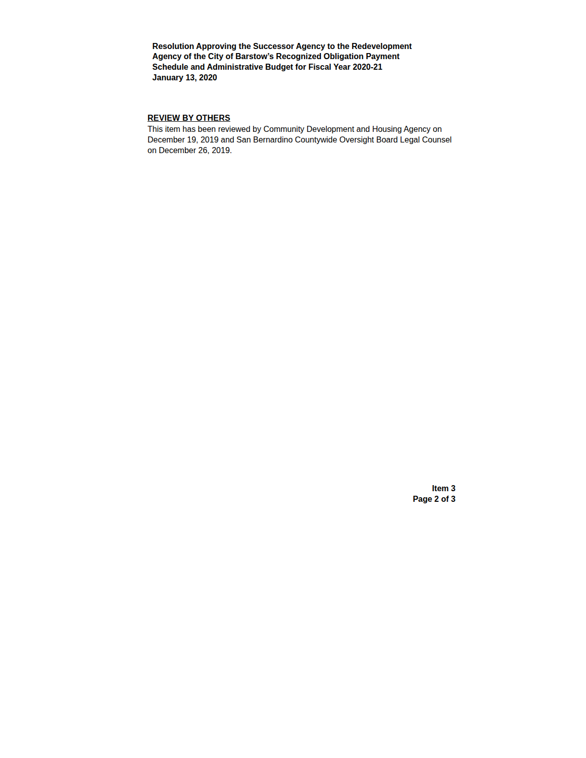Resolution Approving the Successor Agency to the Redevelopment
Agency of the City of Barstow’s Recognized Obligation Payment
Schedule and Administrative Budget for Fiscal Year 2020-21
January 13, 2020
REVIEW BY OTHERS
This item has been reviewed by Community Development and Housing Agency on December 19, 2019 and San Bernardino Countywide Oversight Board Legal Counsel on December 26, 2019.
Item 3
Page 2 of 3